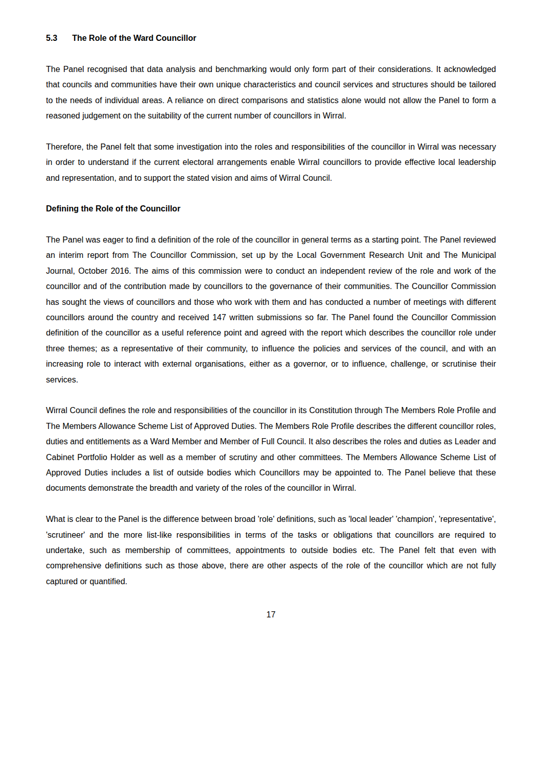5.3 The Role of the Ward Councillor
The Panel recognised that data analysis and benchmarking would only form part of their considerations. It acknowledged that councils and communities have their own unique characteristics and council services and structures should be tailored to the needs of individual areas. A reliance on direct comparisons and statistics alone would not allow the Panel to form a reasoned judgement on the suitability of the current number of councillors in Wirral.
Therefore, the Panel felt that some investigation into the roles and responsibilities of the councillor in Wirral was necessary in order to understand if the current electoral arrangements enable Wirral councillors to provide effective local leadership and representation, and to support the stated vision and aims of Wirral Council.
Defining the Role of the Councillor
The Panel was eager to find a definition of the role of the councillor in general terms as a starting point. The Panel reviewed an interim report from The Councillor Commission, set up by the Local Government Research Unit and The Municipal Journal, October 2016. The aims of this commission were to conduct an independent review of the role and work of the councillor and of the contribution made by councillors to the governance of their communities. The Councillor Commission has sought the views of councillors and those who work with them and has conducted a number of meetings with different councillors around the country and received 147 written submissions so far. The Panel found the Councillor Commission definition of the councillor as a useful reference point and agreed with the report which describes the councillor role under three themes; as a representative of their community, to influence the policies and services of the council, and with an increasing role to interact with external organisations, either as a governor, or to influence, challenge, or scrutinise their services.
Wirral Council defines the role and responsibilities of the councillor in its Constitution through The Members Role Profile and The Members Allowance Scheme List of Approved Duties. The Members Role Profile describes the different councillor roles, duties and entitlements as a Ward Member and Member of Full Council. It also describes the roles and duties as Leader and Cabinet Portfolio Holder as well as a member of scrutiny and other committees. The Members Allowance Scheme List of Approved Duties includes a list of outside bodies which Councillors may be appointed to. The Panel believe that these documents demonstrate the breadth and variety of the roles of the councillor in Wirral.
What is clear to the Panel is the difference between broad 'role' definitions, such as 'local leader' 'champion', 'representative', 'scrutineer' and the more list-like responsibilities in terms of the tasks or obligations that councillors are required to undertake, such as membership of committees, appointments to outside bodies etc. The Panel felt that even with comprehensive definitions such as those above, there are other aspects of the role of the councillor which are not fully captured or quantified.
17